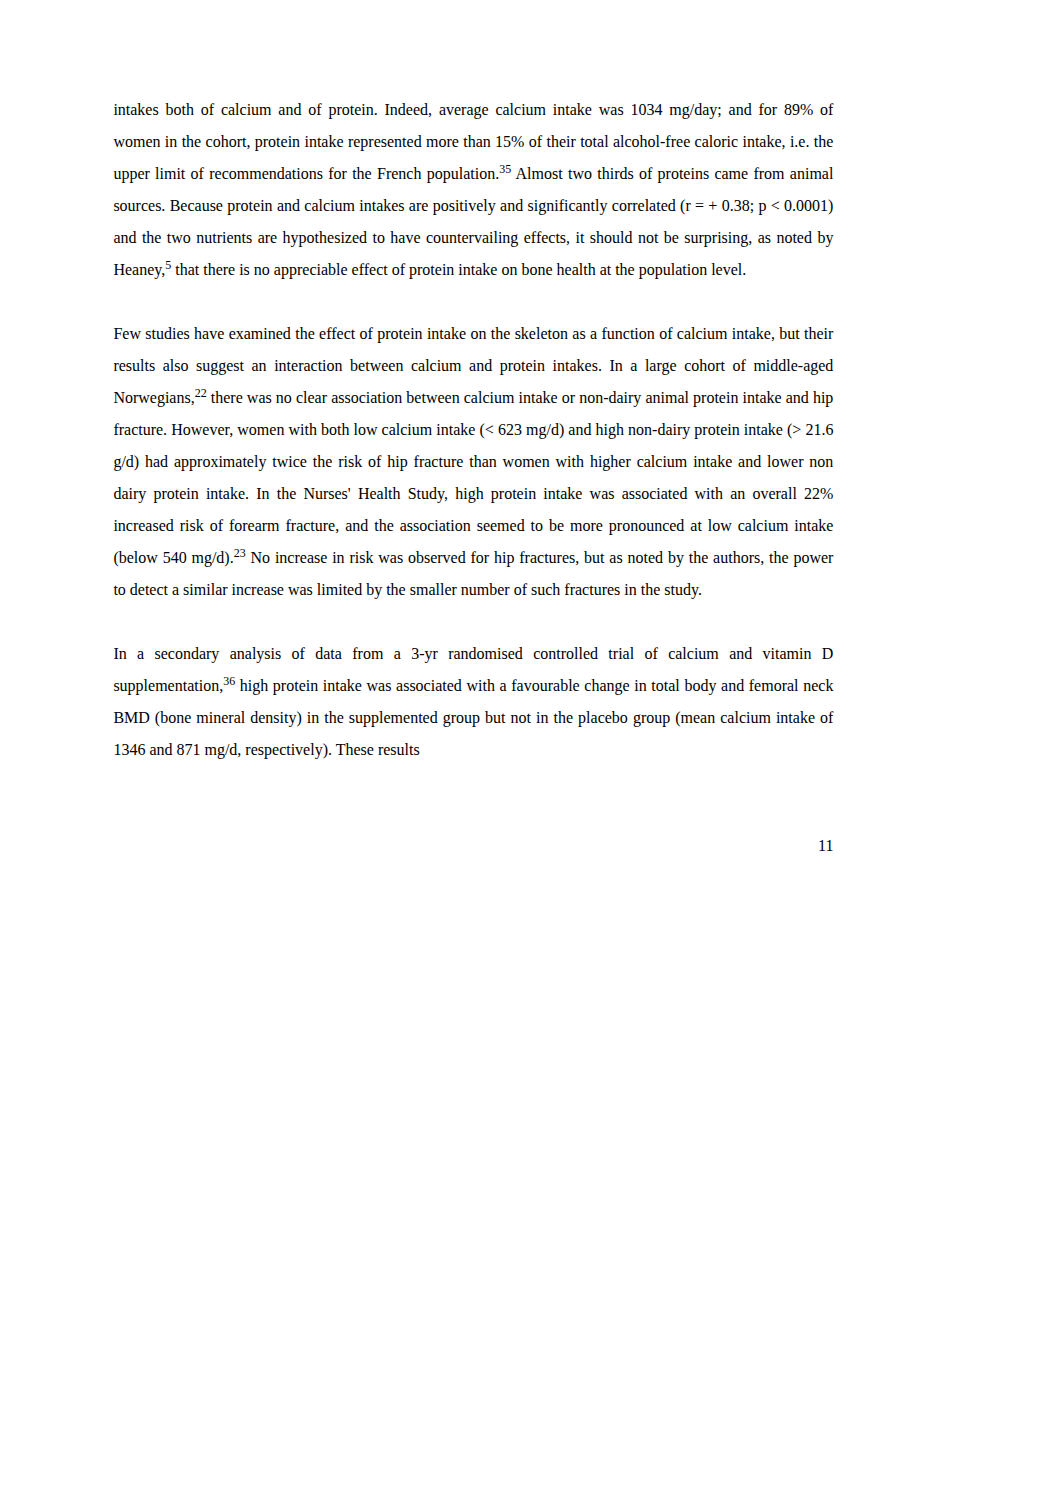intakes both of calcium and of protein. Indeed, average calcium intake was 1034 mg/day; and for 89% of women in the cohort, protein intake represented more than 15% of their total alcohol-free caloric intake, i.e. the upper limit of recommendations for the French population.35 Almost two thirds of proteins came from animal sources. Because protein and calcium intakes are positively and significantly correlated (r = + 0.38; p < 0.0001) and the two nutrients are hypothesized to have countervailing effects, it should not be surprising, as noted by Heaney,5 that there is no appreciable effect of protein intake on bone health at the population level.
Few studies have examined the effect of protein intake on the skeleton as a function of calcium intake, but their results also suggest an interaction between calcium and protein intakes. In a large cohort of middle-aged Norwegians,22 there was no clear association between calcium intake or non-dairy animal protein intake and hip fracture. However, women with both low calcium intake (< 623 mg/d) and high non-dairy protein intake (> 21.6 g/d) had approximately twice the risk of hip fracture than women with higher calcium intake and lower non dairy protein intake. In the Nurses' Health Study, high protein intake was associated with an overall 22% increased risk of forearm fracture, and the association seemed to be more pronounced at low calcium intake (below 540 mg/d).23 No increase in risk was observed for hip fractures, but as noted by the authors, the power to detect a similar increase was limited by the smaller number of such fractures in the study.
In a secondary analysis of data from a 3-yr randomised controlled trial of calcium and vitamin D supplementation,36 high protein intake was associated with a favourable change in total body and femoral neck BMD (bone mineral density) in the supplemented group but not in the placebo group (mean calcium intake of 1346 and 871 mg/d, respectively). These results
11